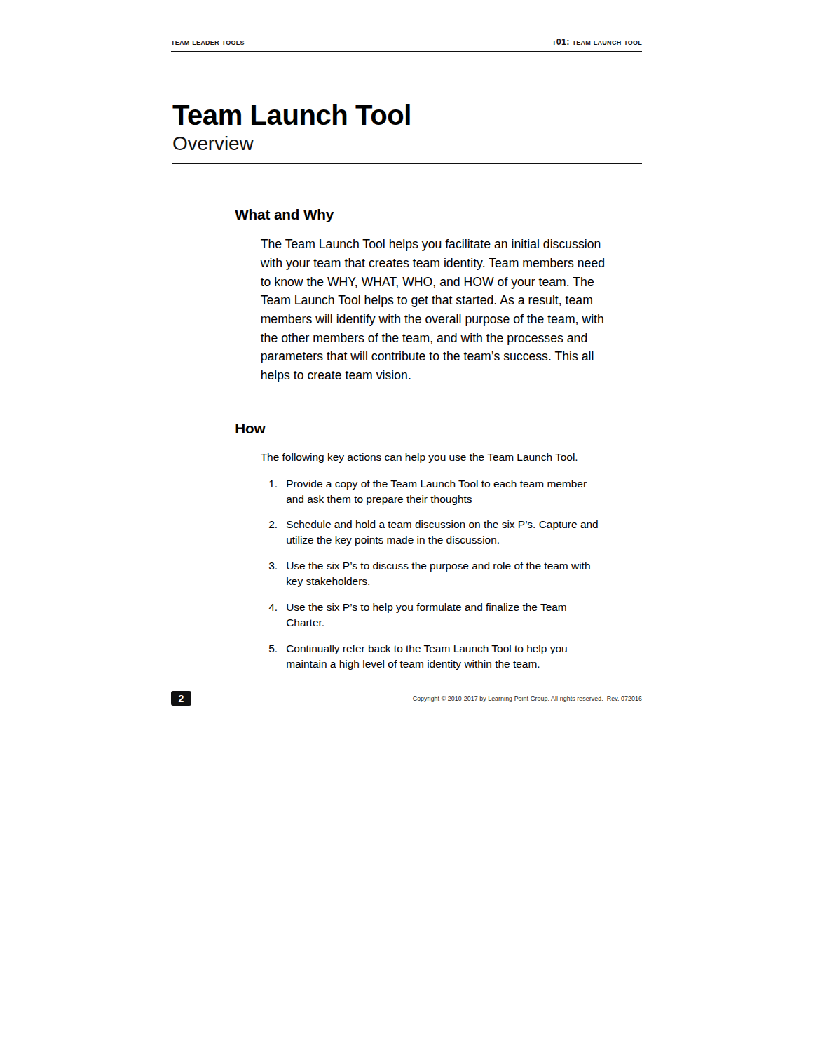Team Leader Tools
T01: Team Launch Tool
Team Launch Tool
Overview
What and Why
The Team Launch Tool helps you facilitate an initial discussion with your team that creates team identity. Team members need to know the WHY, WHAT, WHO, and HOW of your team. The Team Launch Tool helps to get that started. As a result, team members will identify with the overall purpose of the team, with the other members of the team, and with the processes and parameters that will contribute to the team’s success. This all helps to create team vision.
How
The following key actions can help you use the Team Launch Tool.
Provide a copy of the Team Launch Tool to each team member and ask them to prepare their thoughts
Schedule and hold a team discussion on the six P’s. Capture and utilize the key points made in the discussion.
Use the six P’s to discuss the purpose and role of the team with key stakeholders.
Use the six P’s to help you formulate and finalize the Team Charter.
Continually refer back to the Team Launch Tool to help you maintain a high level of team identity within the team.
2
Copyright © 2010-2017 by Learning Point Group. All rights reserved. Rev. 072016